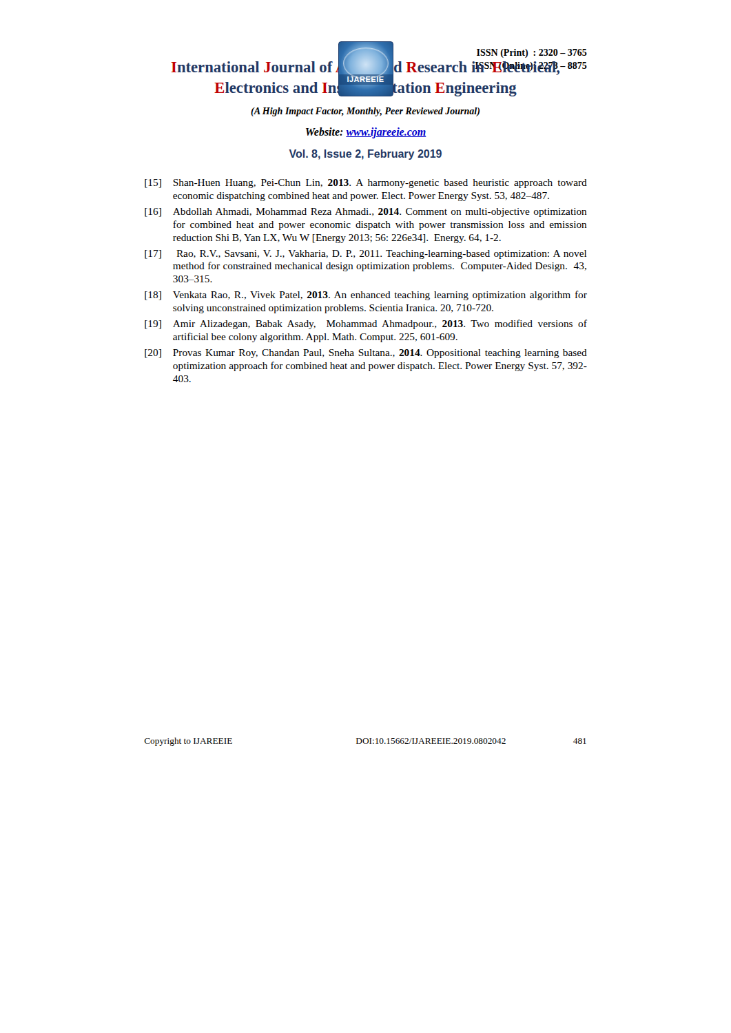ISSN (Print) : 2320 – 3765
ISSN (Online): 2278 – 8875
International Journal of Advanced Research in Electrical,
Electronics and Instrumentation Engineering
(A High Impact Factor, Monthly, Peer Reviewed Journal)
Website: www.ijareeie.com
Vol. 8, Issue 2, February 2019
[15] Shan-Huen Huang, Pei-Chun Lin, 2013. A harmony-genetic based heuristic approach toward economic dispatching combined heat and power. Elect. Power Energy Syst. 53, 482–487.
[16] Abdollah Ahmadi, Mohammad Reza Ahmadi., 2014. Comment on multi-objective optimization for combined heat and power economic dispatch with power transmission loss and emission reduction Shi B, Yan LX, Wu W [Energy 2013; 56: 226e34]. Energy. 64, 1-2.
[17] Rao, R.V., Savsani, V. J., Vakharia, D. P., 2011. Teaching-learning-based optimization: A novel method for constrained mechanical design optimization problems. Computer-Aided Design. 43, 303–315.
[18] Venkata Rao, R., Vivek Patel, 2013. An enhanced teaching learning optimization algorithm for solving unconstrained optimization problems. Scientia Iranica. 20, 710-720.
[19] Amir Alizadegan, Babak Asady, Mohammad Ahmadpour., 2013. Two modified versions of artificial bee colony algorithm. Appl. Math. Comput. 225, 601-609.
[20] Provas Kumar Roy, Chandan Paul, Sneha Sultana., 2014. Oppositional teaching learning based optimization approach for combined heat and power dispatch. Elect. Power Energy Syst. 57, 392-403.
| Copyright to IJAREEIE | DOI:10.15662/IJAREEIE.2019.0802042 | 481 |